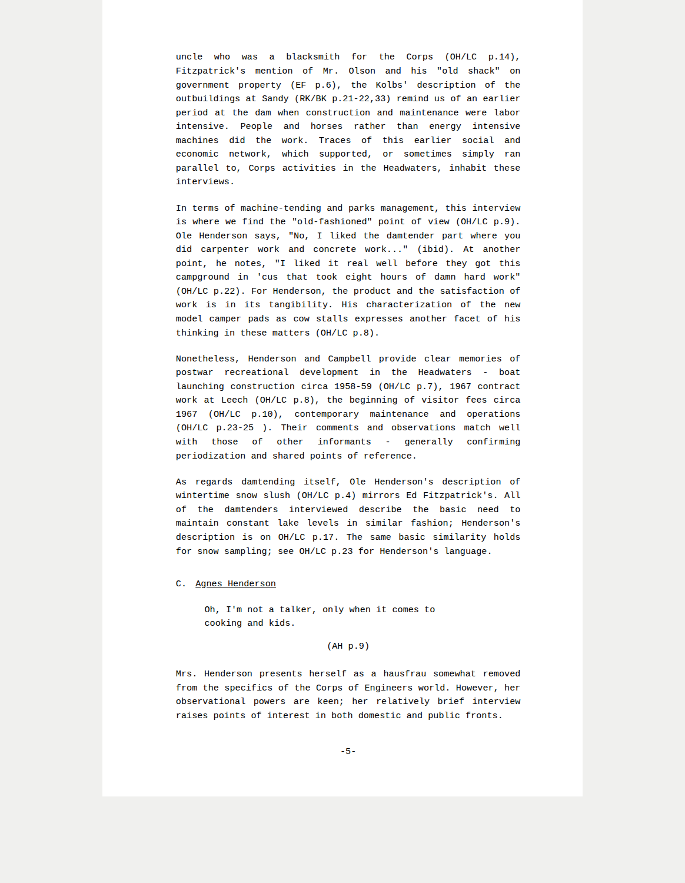uncle who was a blacksmith for the Corps (OH/LC p.14), Fitzpatrick's mention of Mr. Olson and his "old shack" on government property (EF p.6), the Kolbs' description of the outbuildings at Sandy (RK/BK p.21-22,33) remind us of an earlier period at the dam when construction and maintenance were labor intensive. People and horses rather than energy intensive machines did the work. Traces of this earlier social and economic network, which supported, or sometimes simply ran parallel to, Corps activities in the Headwaters, inhabit these interviews.
In terms of machine-tending and parks management, this interview is where we find the "old-fashioned" point of view (OH/LC p.9). Ole Henderson says, "No, I liked the damtender part where you did carpenter work and concrete work..." (ibid). At another point, he notes, "I liked it real well before they got this campground in 'cus that took eight hours of damn hard work" (OH/LC p.22). For Henderson, the product and the satisfaction of work is in its tangibility. His characterization of the new model camper pads as cow stalls expresses another facet of his thinking in these matters (OH/LC p.8).
Nonetheless, Henderson and Campbell provide clear memories of postwar recreational development in the Headwaters - boat launching construction circa 1958-59 (OH/LC p.7), 1967 contract work at Leech (OH/LC p.8), the beginning of visitor fees circa 1967 (OH/LC p.10), contemporary maintenance and operations (OH/LC p.23-25 ). Their comments and observations match well with those of other informants - generally confirming periodization and shared points of reference.
As regards damtending itself, Ole Henderson's description of wintertime snow slush (OH/LC p.4) mirrors Ed Fitzpatrick's. All of the damtenders interviewed describe the basic need to maintain constant lake levels in similar fashion; Henderson's description is on OH/LC p.17. The same basic similarity holds for snow sampling; see OH/LC p.23 for Henderson's language.
C. Agnes Henderson
Oh, I'm not a talker, only when it comes to
cooking and kids.
(AH p.9)
Mrs. Henderson presents herself as a hausfrau somewhat removed from the specifics of the Corps of Engineers world. However, her observational powers are keen; her relatively brief interview raises points of interest in both domestic and public fronts.
-5-